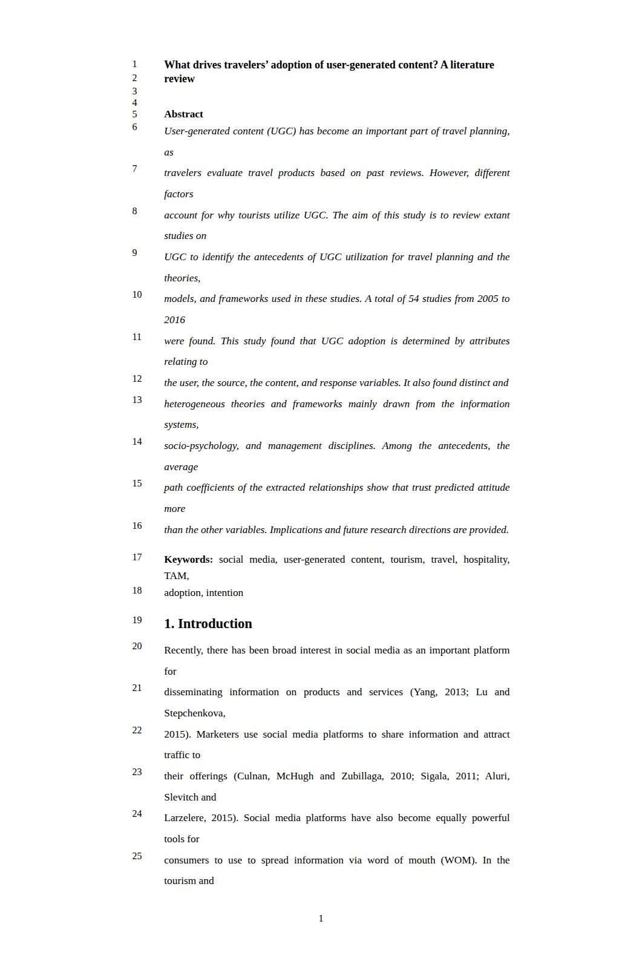1
What drives travelers’ adoption of user-generated content? A literature
2
review
3
4
5
Abstract
6
User-generated content (UGC) has become an important part of travel planning, as
7
travelers evaluate travel products based on past reviews. However, different factors
8
account for why tourists utilize UGC. The aim of this study is to review extant studies on
9
UGC to identify the antecedents of UGC utilization for travel planning and the theories,
10
models, and frameworks used in these studies. A total of 54 studies from 2005 to 2016
11
were found. This study found that UGC adoption is determined by attributes relating to
12
the user, the source, the content, and response variables. It also found distinct and
13
heterogeneous theories and frameworks mainly drawn from the information systems,
14
socio-psychology, and management disciplines. Among the antecedents, the average
15
path coefficients of the extracted relationships show that trust predicted attitude more
16
than the other variables. Implications and future research directions are provided.
17
Keywords: social media, user-generated content, tourism, travel, hospitality, TAM,
18
adoption, intention
19
1. Introduction
20
Recently, there has been broad interest in social media as an important platform for
21
disseminating information on products and services (Yang, 2013; Lu and Stepchenkova,
22
2015). Marketers use social media platforms to share information and attract traffic to
23
their offerings (Culnan, McHugh and Zubillaga, 2010; Sigala, 2011; Aluri, Slevitch and
24
Larzelere, 2015). Social media platforms have also become equally powerful tools for
25
consumers to use to spread information via word of mouth (WOM). In the tourism and
1